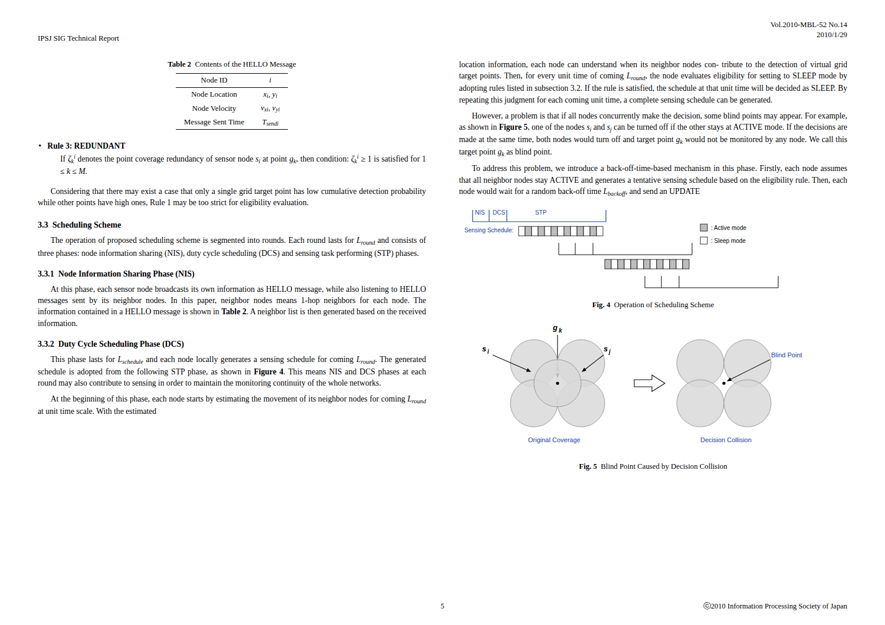Vol.2010-MBL-52 No.14
2010/1/29
IPSJ SIG Technical Report
Table 2 Contents of the HELLO Message
| Node ID | i |
| Node Location | x i , y i |
| Node Velocity | v xi , v yi |
| Message Sent Time | T sendi |
Rule 3: REDUNDANT
If ζki denotes the point coverage redundancy of sensor node si at point gk, then condition: ζki ≥ 1 is satisfied for 1 ≤ k ≤ M.
Considering that there may exist a case that only a single grid target point has low cumulative detection probability while other points have high ones, Rule 1 may be too strict for eligibility evaluation.
3.3 Scheduling Scheme
The operation of proposed scheduling scheme is segmented into rounds. Each round lasts for Lround and consists of three phases: node information sharing (NIS), duty cycle scheduling (DCS) and sensing task performing (STP) phases.
3.3.1 Node Information Sharing Phase (NIS)
At this phase, each sensor node broadcasts its own information as HELLO message, while also listening to HELLO messages sent by its neighbor nodes. In this paper, neighbor nodes means 1-hop neighbors for each node. The information contained in a HELLO message is shown in Table 2. A neighbor list is then generated based on the received information.
3.3.2 Duty Cycle Scheduling Phase (DCS)
This phase lasts for Lschedule and each node locally generates a sensing schedule for coming Lround. The generated schedule is adopted from the following STP phase, as shown in Figure 4. This means NIS and DCS phases at each round may also contribute to sensing in order to maintain the monitoring continuity of the whole networks.
At the beginning of this phase, each node starts by estimating the movement of its neighbor nodes for coming Lround at unit time scale. With the estimated
location information, each node can understand when its neighbor nodes con- tribute to the detection of virtual grid target points. Then, for every unit time of coming Lround, the node evaluates eligibility for setting to SLEEP mode by adopting rules listed in subsection 3.2. If the rule is satisfied, the schedule at that unit time will be decided as SLEEP. By repeating this judgment for each coming unit time, a complete sensing schedule can be generated.
However, a problem is that if all nodes concurrently make the decision, some blind points may appear. For example, as shown in Figure 5, one of the nodes si and sj can be turned off if the other stays at ACTIVE mode. If the decisions are made at the same time, both nodes would turn off and target point gk would not be monitored by any node. We call this target point gk as blind point.
To address this problem, we introduce a back-off-time-based mechanism in this phase. Firstly, each node assumes that all neighbor nodes stay ACTIVE and generates a tentative sensing schedule based on the eligibility rule. Then, each node would wait for a random back-off time Lbackoff, and send an UPDATE
NIS DCS STP Sensing Schedule: : Active mode : Sleep mode
Fig. 4 Operation of Scheduling Scheme
g k s i s j Blind Point Original Coverage Decision Collision
Fig. 5 Blind Point Caused by Decision Collision
5
ⓒ2010 Information Processing Society of Japan